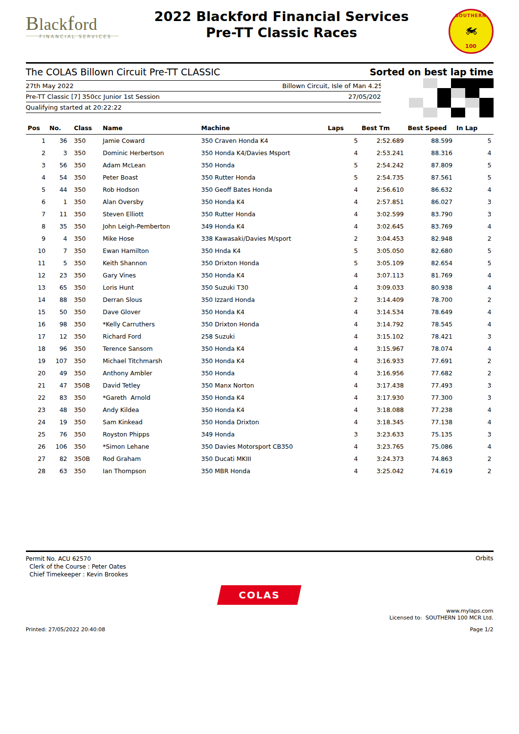Blackford
FINANCIAL SERVICES
2022 Blackford Financial Services
Pre-TT Classic Races
SOUTHERN
🏍
100
The COLAS Billown Circuit Pre-TT CLASSIC
Sorted on best lap time
27th May 2022
Billown Circuit, Isle of Man 4.250 miles
Pre-TT Classic [7] 350cc Junior 1st Session
27/05/2022 20:24
Qualifying started at 20:22:22
| Pos | No. | Class | Name | Machine | Laps | Best Tm | Best Speed | In Lap |
| --- | --- | --- | --- | --- | --- | --- | --- | --- |
| 1 | 36 | 350 | Jamie Coward | 350 Craven Honda K4 | 5 | 2:52.689 | 88.599 | 5 |
| 2 | 3 | 350 | Dominic Herbertson | 350 Honda K4/Davies Msport | 4 | 2:53.241 | 88.316 | 4 |
| 3 | 56 | 350 | Adam McLean | 350 Honda | 5 | 2:54.242 | 87.809 | 5 |
| 4 | 54 | 350 | Peter Boast | 350 Rutter Honda | 5 | 2:54.735 | 87.561 | 5 |
| 5 | 44 | 350 | Rob Hodson | 350 Geoff Bates Honda | 4 | 2:56.610 | 86.632 | 4 |
| 6 | 1 | 350 | Alan Oversby | 350 Honda K4 | 4 | 2:57.851 | 86.027 | 3 |
| 7 | 11 | 350 | Steven Elliott | 350 Rutter Honda | 4 | 3:02.599 | 83.790 | 3 |
| 8 | 35 | 350 | John Leigh-Pemberton | 349 Honda K4 | 4 | 3:02.645 | 83.769 | 4 |
| 9 | 4 | 350 | Mike Hose | 338 Kawasaki/Davies M/sport | 2 | 3:04.453 | 82.948 | 2 |
| 10 | 7 | 350 | Ewan Hamilton | 350 Hnda K4 | 5 | 3:05.050 | 82.680 | 5 |
| 11 | 5 | 350 | Keith Shannon | 350 Drixton Honda | 5 | 3:05.109 | 82.654 | 5 |
| 12 | 23 | 350 | Gary Vines | 350 Honda K4 | 4 | 3:07.113 | 81.769 | 4 |
| 13 | 65 | 350 | Loris Hunt | 350 Suzuki T30 | 4 | 3:09.033 | 80.938 | 4 |
| 14 | 88 | 350 | Derran Slous | 350 Izzard Honda | 2 | 3:14.409 | 78.700 | 2 |
| 15 | 50 | 350 | Dave Glover | 350 Honda K4 | 4 | 3:14.534 | 78.649 | 4 |
| 16 | 98 | 350 | *Kelly Carruthers | 350 Drixton Honda | 4 | 3:14.792 | 78.545 | 4 |
| 17 | 12 | 350 | Richard Ford | 258 Suzuki | 4 | 3:15.102 | 78.421 | 3 |
| 18 | 96 | 350 | Terence Sansom | 350 Honda K4 | 4 | 3:15.967 | 78.074 | 4 |
| 19 | 107 | 350 | Michael Titchmarsh | 350 Honda K4 | 4 | 3:16.933 | 77.691 | 2 |
| 20 | 49 | 350 | Anthony Ambler | 350 Honda | 4 | 3:16.956 | 77.682 | 2 |
| 21 | 47 | 350B | David Tetley | 350 Manx Norton | 4 | 3:17.438 | 77.493 | 3 |
| 22 | 83 | 350 | *Gareth Arnold | 350 Honda K4 | 4 | 3:17.930 | 77.300 | 3 |
| 23 | 48 | 350 | Andy Kildea | 350 Honda K4 | 4 | 3:18.088 | 77.238 | 4 |
| 24 | 19 | 350 | Sam Kinkead | 350 Honda Drixton | 4 | 3:18.345 | 77.138 | 4 |
| 25 | 76 | 350 | Royston Phipps | 349 Honda | 3 | 3:23.633 | 75.135 | 3 |
| 26 | 106 | 350 | *Simon Lehane | 350 Davies Motorsport CB350 | 4 | 3:23.765 | 75.086 | 4 |
| 27 | 82 | 350B | Rod Graham | 350 Ducati MKIII | 4 | 3:24.373 | 74.863 | 2 |
| 28 | 63 | 350 | Ian Thompson | 350 MBR Honda | 4 | 3:25.042 | 74.619 | 2 |
Permit No. ACU 62570
Clerk of the Course : Peter Oates
Chief Timekeeper : Kevin Brookes
Orbits
COLAS
www.mylaps.com
Licensed to: SOUTHERN 100 MCR Ltd.
Printed: 27/05/2022 20:40:08
Page 1/2